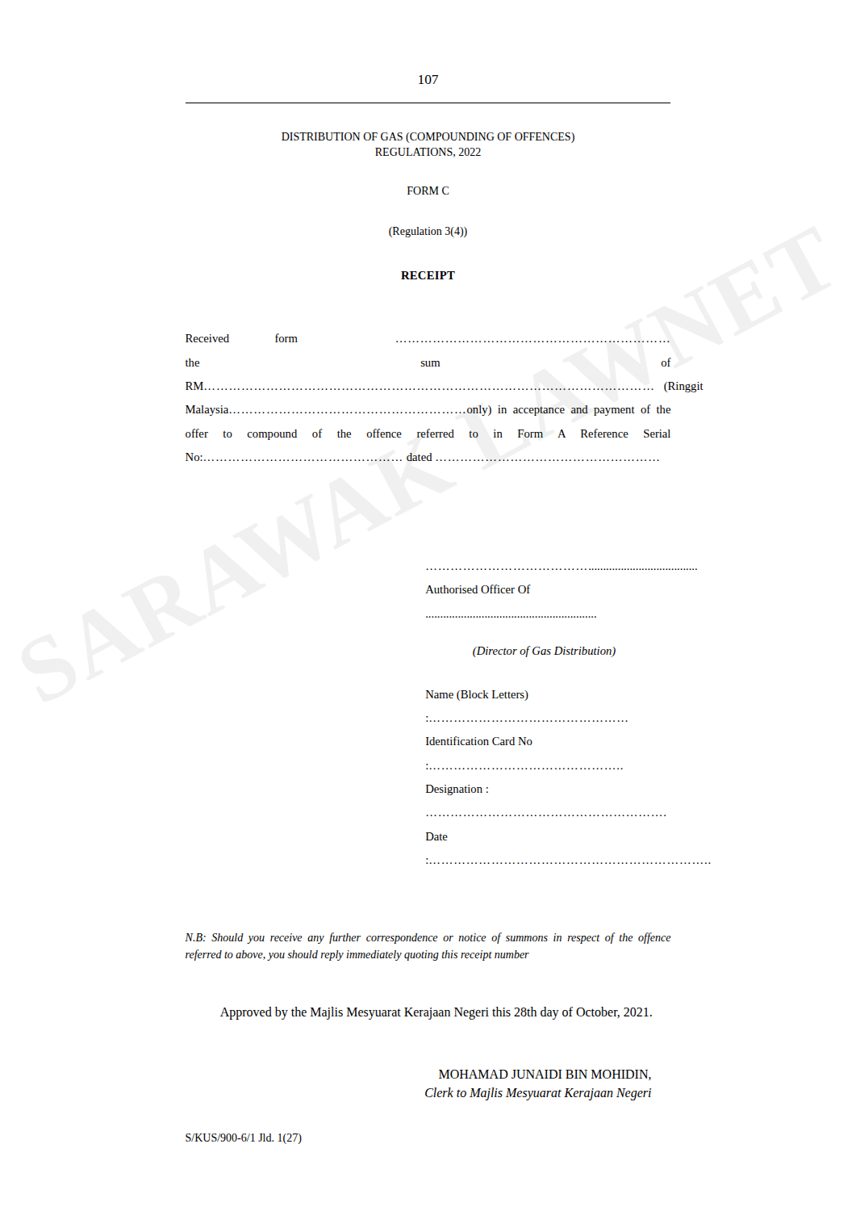SARAWAK LAWNET
107
DISTRIBUTION OF GAS (COMPOUNDING OF OFFENCES)
REGULATIONS, 2022
FORM C
(Regulation 3(4))
RECEIPT
Received form …………………………………………………………the sum of RM……………………………………………………………………………………………… (Ringgit Malaysia…………………………………………………only) in acceptance and payment of the offer to compound of the offence referred to in Form A Reference Serial No:………………………………………… dated ………………………………………………
………………………………….....................................
Authorised Officer Of ..........................................................
(Director of Gas Distribution)
Name (Block Letters) :…………………………………………
Identification Card No :………………………………………..
Designation : ………………………………………………….
Date :…………………………………………………………..
N.B: Should you receive any further correspondence or notice of summons in respect of the offence referred to above, you should reply immediately quoting this receipt number
Approved by the Majlis Mesyuarat Kerajaan Negeri this 28th day of October, 2021.
MOHAMAD JUNAIDI BIN MOHIDIN,
Clerk to Majlis Mesyuarat Kerajaan Negeri
S/KUS/900-6/1 Jld. 1(27)